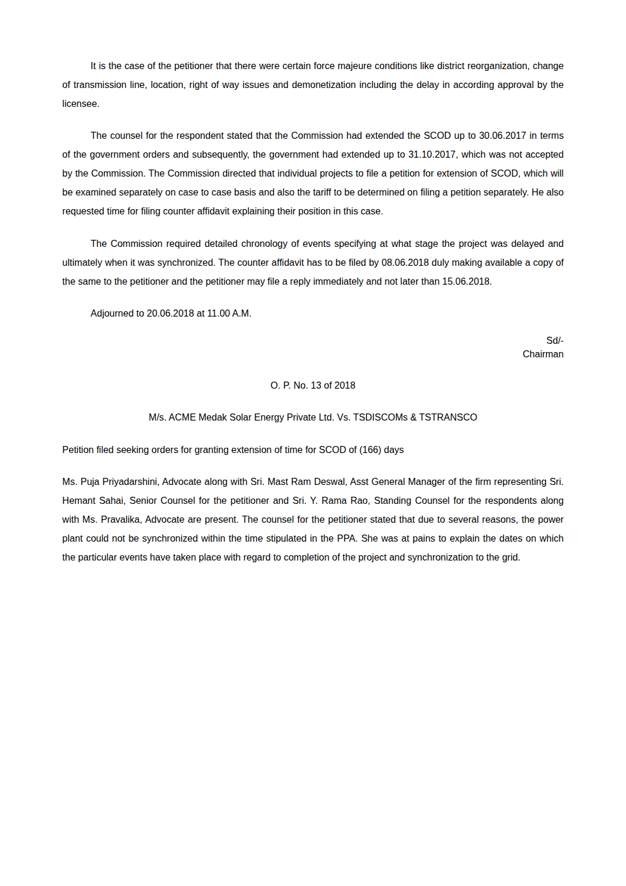It is the case of the petitioner that there were certain force majeure conditions like district reorganization, change of transmission line, location, right of way issues and demonetization including the delay in according approval by the licensee.
The counsel for the respondent stated that the Commission had extended the SCOD up to 30.06.2017 in terms of the government orders and subsequently, the government had extended up to 31.10.2017, which was not accepted by the Commission. The Commission directed that individual projects to file a petition for extension of SCOD, which will be examined separately on case to case basis and also the tariff to be determined on filing a petition separately. He also requested time for filing counter affidavit explaining their position in this case.
The Commission required detailed chronology of events specifying at what stage the project was delayed and ultimately when it was synchronized. The counter affidavit has to be filed by 08.06.2018 duly making available a copy of the same to the petitioner and the petitioner may file a reply immediately and not later than 15.06.2018.
Adjourned to 20.06.2018 at 11.00 A.M.
Sd/-
Chairman
O. P. No. 13 of 2018
M/s. ACME Medak Solar Energy Private Ltd. Vs. TSDISCOMs & TSTRANSCO
Petition filed seeking orders for granting extension of time for SCOD of (166) days
Ms. Puja Priyadarshini, Advocate along with Sri. Mast Ram Deswal, Asst General Manager of the firm representing Sri. Hemant Sahai, Senior Counsel for the petitioner and Sri. Y. Rama Rao, Standing Counsel for the respondents along with Ms. Pravalika, Advocate are present. The counsel for the petitioner stated that due to several reasons, the power plant could not be synchronized within the time stipulated in the PPA. She was at pains to explain the dates on which the particular events have taken place with regard to completion of the project and synchronization to the grid.